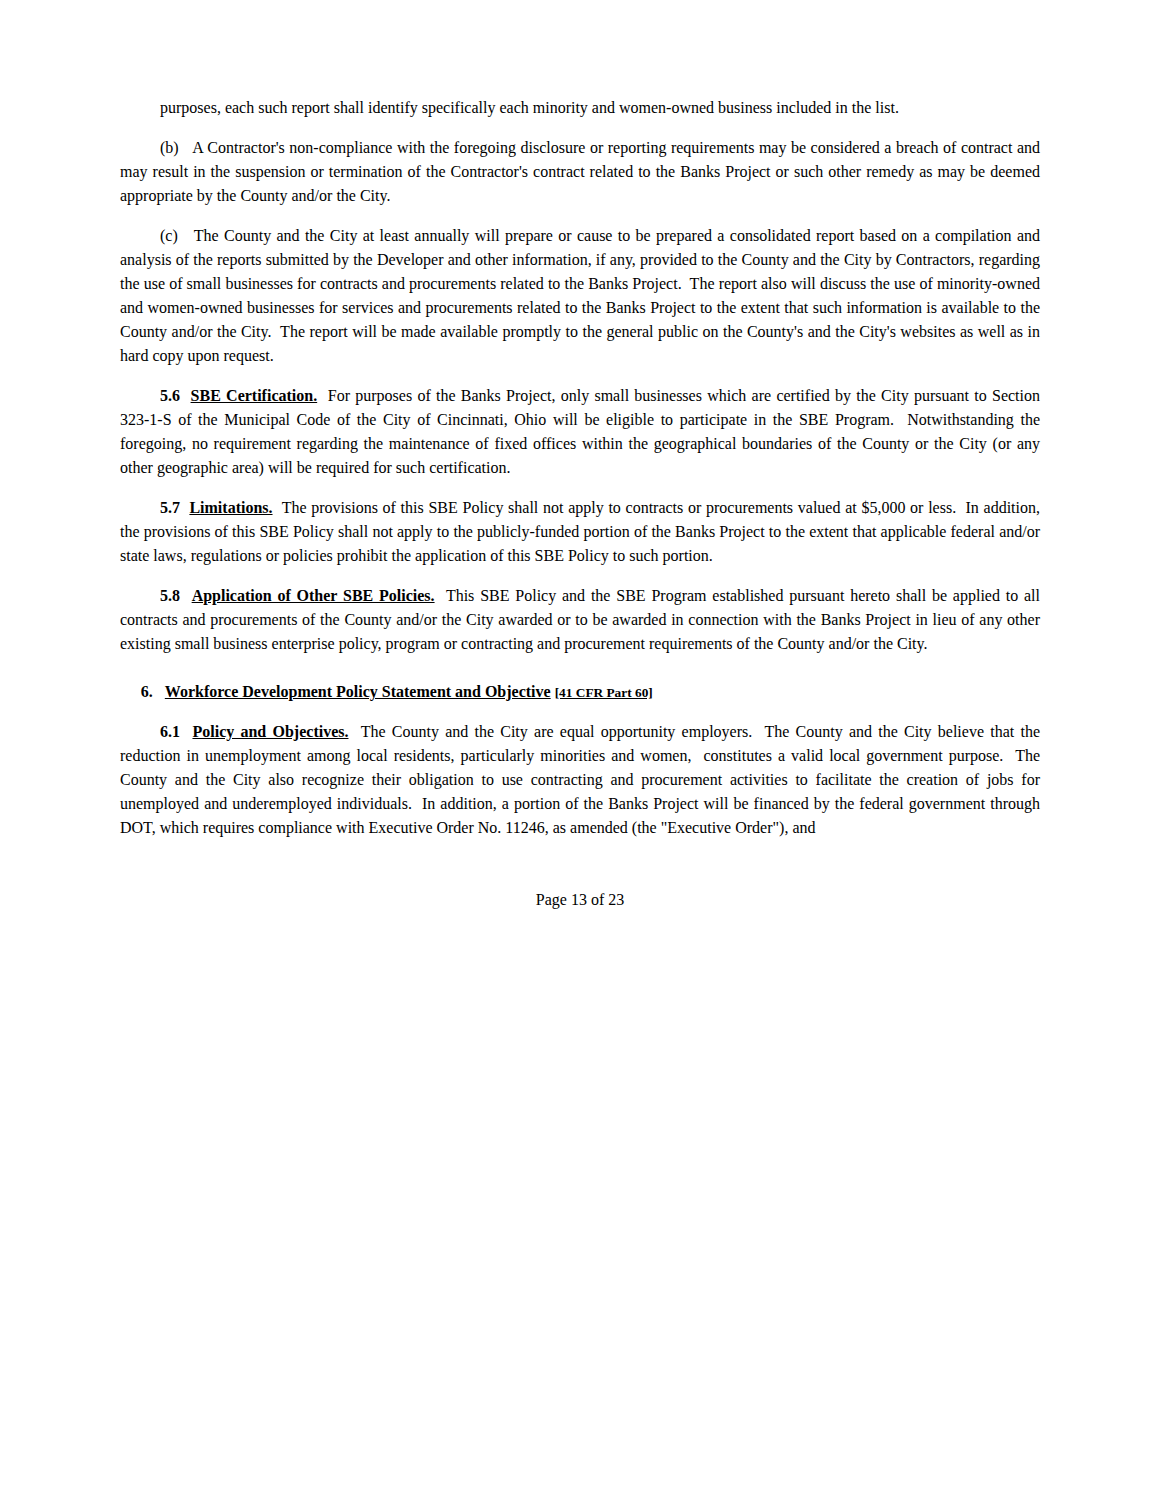purposes, each such report shall identify specifically each minority and women-owned business included in the list.
(b) A Contractor's non-compliance with the foregoing disclosure or reporting requirements may be considered a breach of contract and may result in the suspension or termination of the Contractor's contract related to the Banks Project or such other remedy as may be deemed appropriate by the County and/or the City.
(c) The County and the City at least annually will prepare or cause to be prepared a consolidated report based on a compilation and analysis of the reports submitted by the Developer and other information, if any, provided to the County and the City by Contractors, regarding the use of small businesses for contracts and procurements related to the Banks Project. The report also will discuss the use of minority-owned and women-owned businesses for services and procurements related to the Banks Project to the extent that such information is available to the County and/or the City. The report will be made available promptly to the general public on the County's and the City's websites as well as in hard copy upon request.
5.6 SBE Certification. For purposes of the Banks Project, only small businesses which are certified by the City pursuant to Section 323-1-S of the Municipal Code of the City of Cincinnati, Ohio will be eligible to participate in the SBE Program. Notwithstanding the foregoing, no requirement regarding the maintenance of fixed offices within the geographical boundaries of the County or the City (or any other geographic area) will be required for such certification.
5.7 Limitations. The provisions of this SBE Policy shall not apply to contracts or procurements valued at $5,000 or less. In addition, the provisions of this SBE Policy shall not apply to the publicly-funded portion of the Banks Project to the extent that applicable federal and/or state laws, regulations or policies prohibit the application of this SBE Policy to such portion.
5.8 Application of Other SBE Policies. This SBE Policy and the SBE Program established pursuant hereto shall be applied to all contracts and procurements of the County and/or the City awarded or to be awarded in connection with the Banks Project in lieu of any other existing small business enterprise policy, program or contracting and procurement requirements of the County and/or the City.
6. Workforce Development Policy Statement and Objective [41 CFR Part 60]
6.1 Policy and Objectives. The County and the City are equal opportunity employers. The County and the City believe that the reduction in unemployment among local residents, particularly minorities and women, constitutes a valid local government purpose. The County and the City also recognize their obligation to use contracting and procurement activities to facilitate the creation of jobs for unemployed and underemployed individuals. In addition, a portion of the Banks Project will be financed by the federal government through DOT, which requires compliance with Executive Order No. 11246, as amended (the "Executive Order"), and
Page 13 of 23